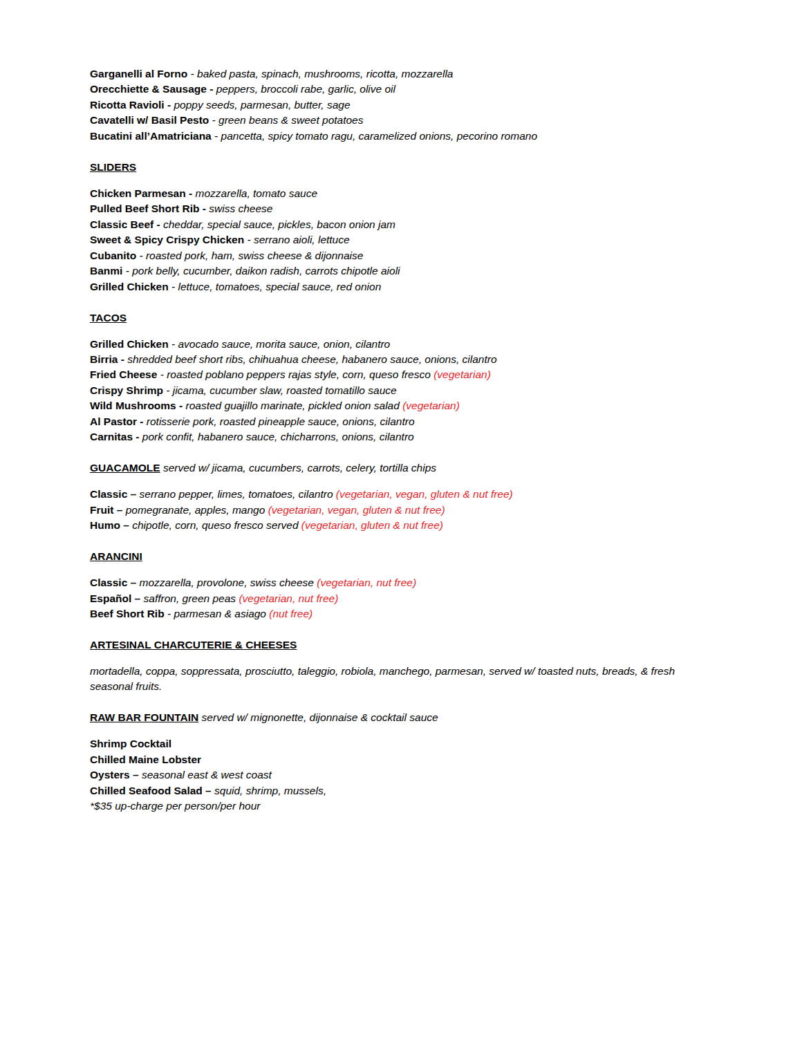Garganelli al Forno - baked pasta, spinach, mushrooms, ricotta, mozzarella
Orecchiette & Sausage - peppers, broccoli rabe, garlic, olive oil
Ricotta Ravioli - poppy seeds, parmesan, butter, sage
Cavatelli w/ Basil Pesto - green beans & sweet potatoes
Bucatini all’Amatriciana - pancetta, spicy tomato ragu, caramelized onions, pecorino romano
SLIDERS
Chicken Parmesan - mozzarella, tomato sauce
Pulled Beef Short Rib - swiss cheese
Classic Beef - cheddar, special sauce, pickles, bacon onion jam
Sweet & Spicy Crispy Chicken - serrano aioli, lettuce
Cubanito - roasted pork, ham, swiss cheese & dijonnaise
Banmi - pork belly, cucumber, daikon radish, carrots chipotle aioli
Grilled Chicken - lettuce, tomatoes, special sauce, red onion
TACOS
Grilled Chicken - avocado sauce, morita sauce, onion, cilantro
Birria - shredded beef short ribs, chihuahua cheese, habanero sauce, onions, cilantro
Fried Cheese - roasted poblano peppers rajas style, corn, queso fresco (vegetarian)
Crispy Shrimp - jicama, cucumber slaw, roasted tomatillo sauce
Wild Mushrooms - roasted guajillo marinate, pickled onion salad (vegetarian)
Al Pastor - rotisserie pork, roasted pineapple sauce, onions, cilantro
Carnitas - pork confit, habanero sauce, chicharrons, onions, cilantro
GUACAMOLE
served w/ jicama, cucumbers, carrots, celery, tortilla chips
Classic – serrano pepper, limes, tomatoes, cilantro (vegetarian, vegan, gluten & nut free)
Fruit – pomegranate, apples, mango (vegetarian, vegan, gluten & nut free)
Humo – chipotle, corn, queso fresco served (vegetarian, gluten & nut free)
ARANCINI
Classic – mozzarella, provolone, swiss cheese (vegetarian, nut free)
Español – saffron, green peas (vegetarian, nut free)
Beef Short Rib - parmesan & asiago (nut free)
ARTESINAL CHARCUTERIE & CHEESES
mortadella, coppa, soppressata, prosciutto, taleggio, robiola, manchego, parmesan, served w/ toasted nuts, breads, & fresh seasonal fruits.
RAW BAR FOUNTAIN
served w/ mignonette, dijonnaise & cocktail sauce
Shrimp Cocktail
Chilled Maine Lobster
Oysters – seasonal east & west coast
Chilled Seafood Salad – squid, shrimp, mussels,
*$35 up-charge per person/per hour